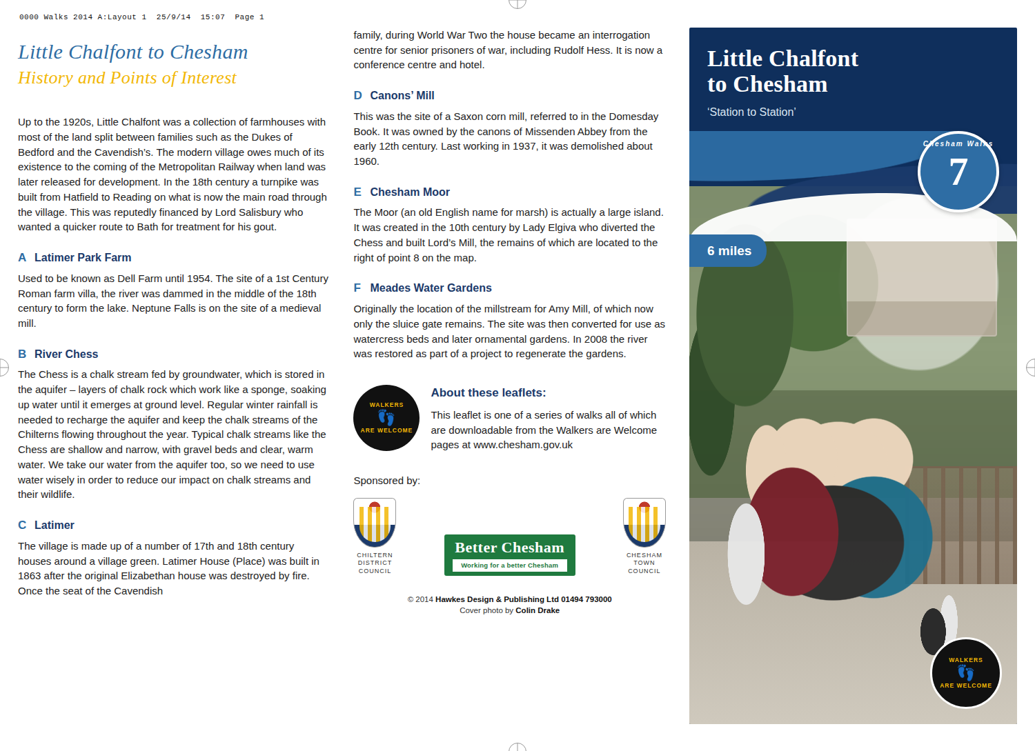0000 Walks 2014 A:Layout 1 25/9/14 15:07 Page 1
Little Chalfont to Chesham
History and Points of Interest
Up to the 1920s, Little Chalfont was a collection of farmhouses with most of the land split between families such as the Dukes of Bedford and the Cavendish’s. The modern village owes much of its existence to the coming of the Metropolitan Railway when land was later released for development. In the 18th century a turnpike was built from Hatfield to Reading on what is now the main road through the village. This was reputedly financed by Lord Salisbury who wanted a quicker route to Bath for treatment for his gout.
ALatimer Park Farm
Used to be known as Dell Farm until 1954. The site of a 1st Century Roman farm villa, the river was dammed in the middle of the 18th century to form the lake. Neptune Falls is on the site of a medieval mill.
BRiver Chess
The Chess is a chalk stream fed by groundwater, which is stored in the aquifer – layers of chalk rock which work like a sponge, soaking up water until it emerges at ground level. Regular winter rainfall is needed to recharge the aquifer and keep the chalk streams of the Chilterns flowing throughout the year. Typical chalk streams like the Chess are shallow and narrow, with gravel beds and clear, warm water. We take our water from the aquifer too, so we need to use water wisely in order to reduce our impact on chalk streams and their wildlife.
CLatimer
The village is made up of a number of 17th and 18th century houses around a village green. Latimer House (Place) was built in 1863 after the original Elizabethan house was destroyed by fire. Once the seat of the Cavendish
family, during World War Two the house became an interrogation centre for senior prisoners of war, including Rudolf Hess. It is now a conference centre and hotel.
DCanons’ Mill
This was the site of a Saxon corn mill, referred to in the Domesday Book. It was owned by the canons of Missenden Abbey from the early 12th century. Last working in 1937, it was demolished about 1960.
EChesham Moor
The Moor (an old English name for marsh) is actually a large island. It was created in the 10th century by Lady Elgiva who diverted the Chess and built Lord’s Mill, the remains of which are located to the right of point 8 on the map.
FMeades Water Gardens
Originally the location of the millstream for Amy Mill, of which now only the sluice gate remains. The site was then converted for use as watercress beds and later ornamental gardens. In 2008 the river was restored as part of a project to regenerate the gardens.
WALKERS 👣 ARE WELCOME
About these leaflets:
This leaflet is one of a series of walks all of which are downloadable from the Walkers are Welcome pages at www.chesham.gov.uk
Sponsored by:
CHILTERN
DISTRICT
COUNCIL
Better Chesham
Working for a better Chesham
CHESHAM
TOWN
COUNCIL
© 2014 Hawkes Design & Publishing Ltd 01494 793000
Cover photo by Colin Drake
Little Chalfont
to Chesham
‘Station to Station’
Chesham Walks 7
6 miles
WALKERS 👣 ARE WELCOME